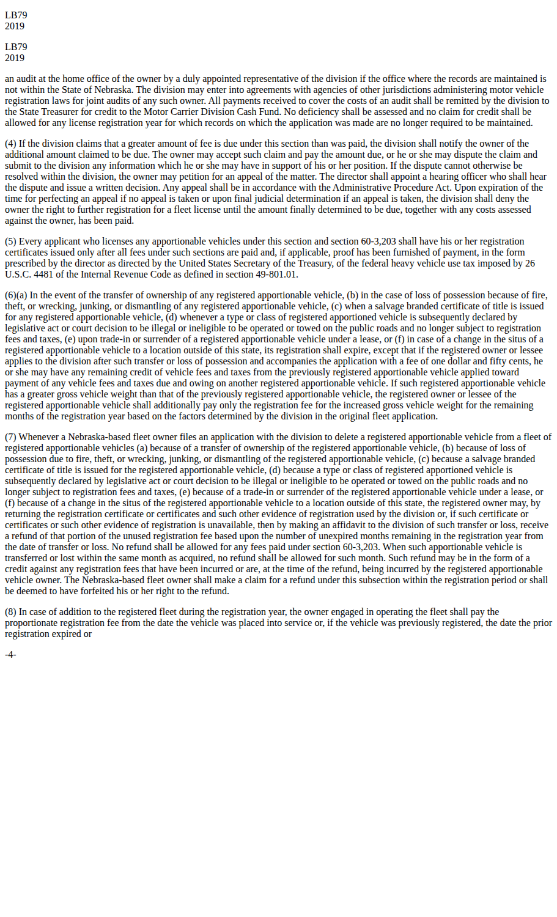LB79
2019
LB79
2019
an audit at the home office of the owner by a duly appointed representative of the division if the office where the records are maintained is not within the State of Nebraska. The division may enter into agreements with agencies of other jurisdictions administering motor vehicle registration laws for joint audits of any such owner. All payments received to cover the costs of an audit shall be remitted by the division to the State Treasurer for credit to the Motor Carrier Division Cash Fund. No deficiency shall be assessed and no claim for credit shall be allowed for any license registration year for which records on which the application was made are no longer required to be maintained.
(4) If the division claims that a greater amount of fee is due under this section than was paid, the division shall notify the owner of the additional amount claimed to be due. The owner may accept such claim and pay the amount due, or he or she may dispute the claim and submit to the division any information which he or she may have in support of his or her position. If the dispute cannot otherwise be resolved within the division, the owner may petition for an appeal of the matter. The director shall appoint a hearing officer who shall hear the dispute and issue a written decision. Any appeal shall be in accordance with the Administrative Procedure Act. Upon expiration of the time for perfecting an appeal if no appeal is taken or upon final judicial determination if an appeal is taken, the division shall deny the owner the right to further registration for a fleet license until the amount finally determined to be due, together with any costs assessed against the owner, has been paid.
(5) Every applicant who licenses any apportionable vehicles under this section and section 60-3,203 shall have his or her registration certificates issued only after all fees under such sections are paid and, if applicable, proof has been furnished of payment, in the form prescribed by the director as directed by the United States Secretary of the Treasury, of the federal heavy vehicle use tax imposed by 26 U.S.C. 4481 of the Internal Revenue Code as defined in section 49-801.01.
(6)(a) In the event of the transfer of ownership of any registered apportionable vehicle, (b) in the case of loss of possession because of fire, theft, or wrecking, junking, or dismantling of any registered apportionable vehicle, (c) when a salvage branded certificate of title is issued for any registered apportionable vehicle, (d) whenever a type or class of registered apportioned vehicle is subsequently declared by legislative act or court decision to be illegal or ineligible to be operated or towed on the public roads and no longer subject to registration fees and taxes, (e) upon trade-in or surrender of a registered apportionable vehicle under a lease, or (f) in case of a change in the situs of a registered apportionable vehicle to a location outside of this state, its registration shall expire, except that if the registered owner or lessee applies to the division after such transfer or loss of possession and accompanies the application with a fee of one dollar and fifty cents, he or she may have any remaining credit of vehicle fees and taxes from the previously registered apportionable vehicle applied toward payment of any vehicle fees and taxes due and owing on another registered apportionable vehicle. If such registered apportionable vehicle has a greater gross vehicle weight than that of the previously registered apportionable vehicle, the registered owner or lessee of the registered apportionable vehicle shall additionally pay only the registration fee for the increased gross vehicle weight for the remaining months of the registration year based on the factors determined by the division in the original fleet application.
(7) Whenever a Nebraska-based fleet owner files an application with the division to delete a registered apportionable vehicle from a fleet of registered apportionable vehicles (a) because of a transfer of ownership of the registered apportionable vehicle, (b) because of loss of possession due to fire, theft, or wrecking, junking, or dismantling of the registered apportionable vehicle, (c) because a salvage branded certificate of title is issued for the registered apportionable vehicle, (d) because a type or class of registered apportioned vehicle is subsequently declared by legislative act or court decision to be illegal or ineligible to be operated or towed on the public roads and no longer subject to registration fees and taxes, (e) because of a trade-in or surrender of the registered apportionable vehicle under a lease, or (f) because of a change in the situs of the registered apportionable vehicle to a location outside of this state, the registered owner may, by returning the registration certificate or certificates and such other evidence of registration used by the division or, if such certificate or certificates or such other evidence of registration is unavailable, then by making an affidavit to the division of such transfer or loss, receive a refund of that portion of the unused registration fee based upon the number of unexpired months remaining in the registration year from the date of transfer or loss. No refund shall be allowed for any fees paid under section 60-3,203. When such apportionable vehicle is transferred or lost within the same month as acquired, no refund shall be allowed for such month. Such refund may be in the form of a credit against any registration fees that have been incurred or are, at the time of the refund, being incurred by the registered apportionable vehicle owner. The Nebraska-based fleet owner shall make a claim for a refund under this subsection within the registration period or shall be deemed to have forfeited his or her right to the refund.
(8) In case of addition to the registered fleet during the registration year, the owner engaged in operating the fleet shall pay the proportionate registration fee from the date the vehicle was placed into service or, if the vehicle was previously registered, the date the prior registration expired or
-4-